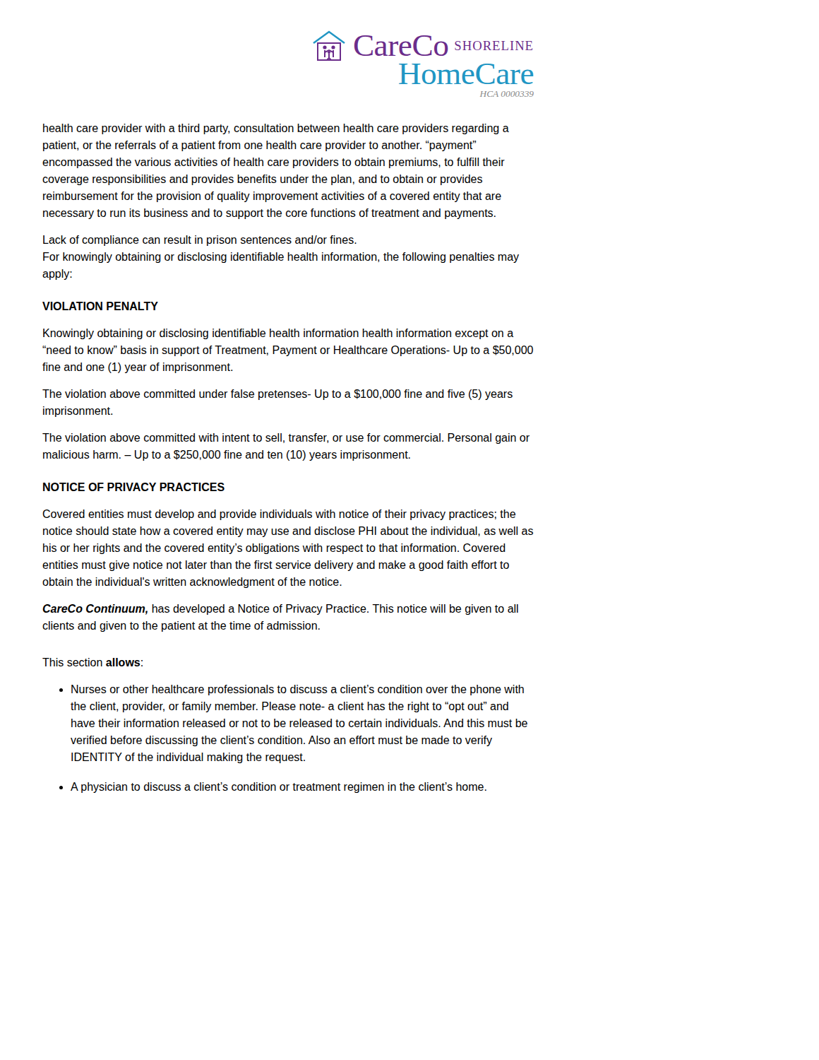CareCo SHORELINE
HomeCare HCA 0000339
health care provider with a third party, consultation between health care providers regarding a patient, or the referrals of a patient from one health care provider to another. “payment” encompassed the various activities of health care providers to obtain premiums, to fulfill their coverage responsibilities and provides benefits under the plan, and to obtain or provides reimbursement for the provision of quality improvement activities of a covered entity that are necessary to run its business and to support the core functions of treatment and payments.
Lack of compliance can result in prison sentences and/or fines.
For knowingly obtaining or disclosing identifiable health information, the following penalties may apply:
VIOLATION PENALTY
Knowingly obtaining or disclosing identifiable health information health information except on a “need to know” basis in support of Treatment, Payment or Healthcare Operations- Up to a $50,000 fine and one (1) year of imprisonment.
The violation above committed under false pretenses- Up to a $100,000 fine and five (5) years imprisonment.
The violation above committed with intent to sell, transfer, or use for commercial. Personal gain or malicious harm. – Up to a $250,000 fine and ten (10) years imprisonment.
NOTICE OF PRIVACY PRACTICES
Covered entities must develop and provide individuals with notice of their privacy practices; the notice should state how a covered entity may use and disclose PHI about the individual, as well as his or her rights and the covered entity’s obligations with respect to that information. Covered entities must give notice not later than the first service delivery and make a good faith effort to obtain the individual's written acknowledgment of the notice.
CareCo Continuum, has developed a Notice of Privacy Practice. This notice will be given to all clients and given to the patient at the time of admission.
This section allows:
Nurses or other healthcare professionals to discuss a client’s condition over the phone with the client, provider, or family member. Please note- a client has the right to “opt out” and have their information released or not to be released to certain individuals. And this must be verified before discussing the client’s condition. Also an effort must be made to verify IDENTITY of the individual making the request.
A physician to discuss a client’s condition or treatment regimen in the client’s home.